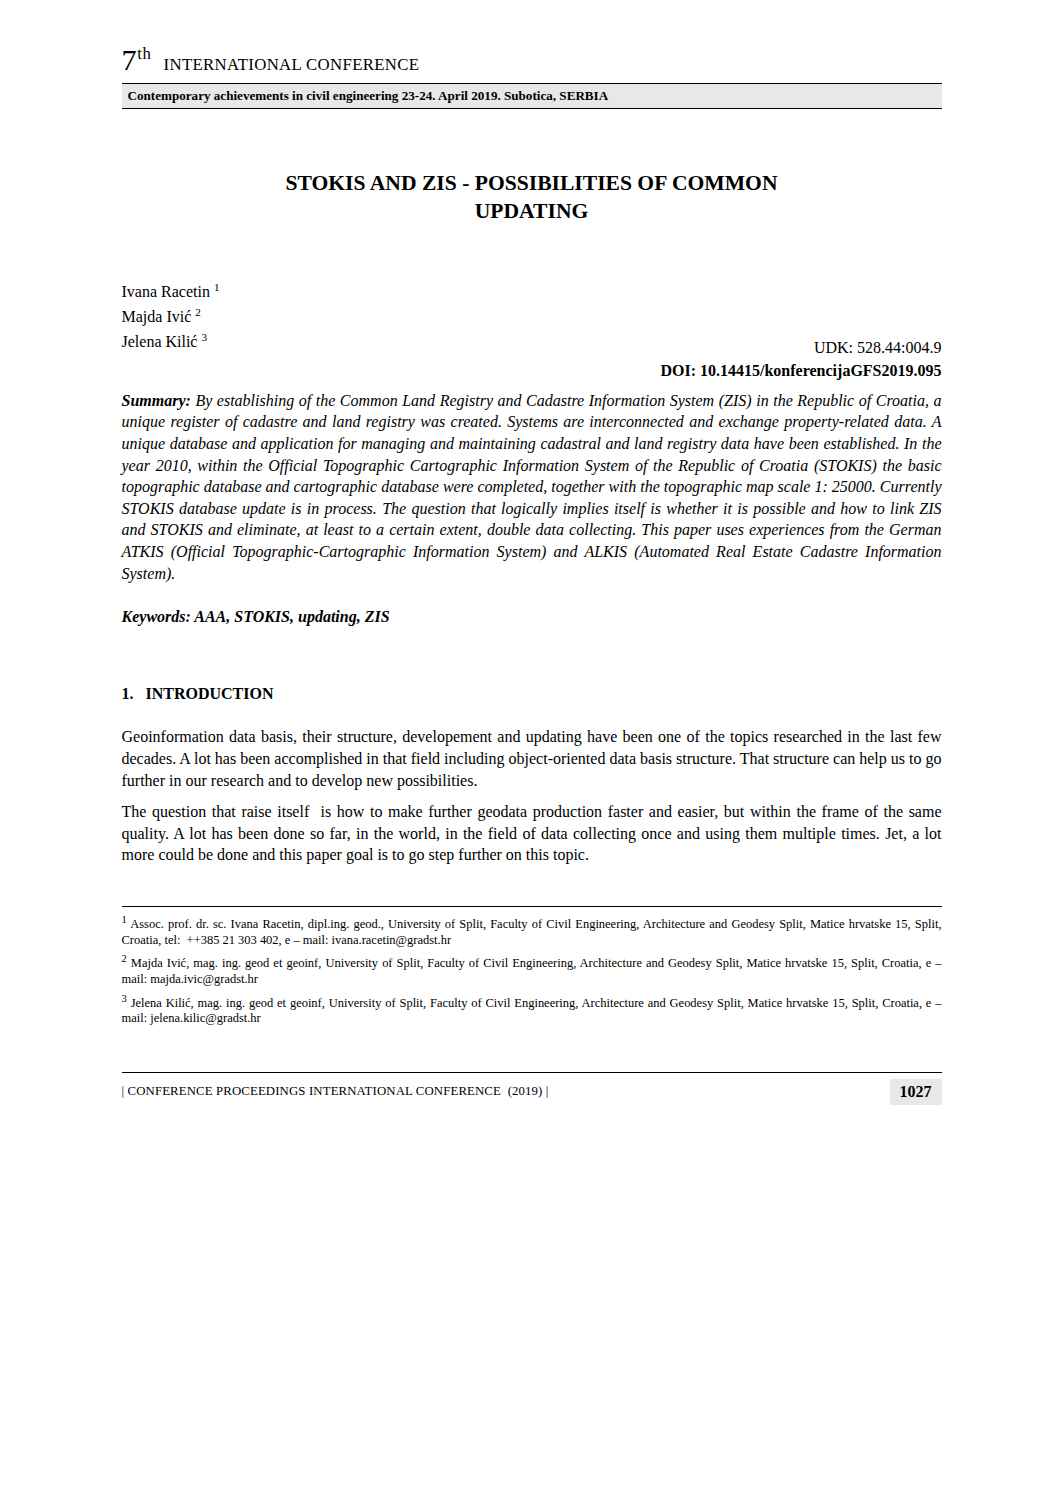7th INTERNATIONAL CONFERENCE
Contemporary achievements in civil engineering 23-24. April 2019. Subotica, SERBIA
STOKIS AND ZIS - POSSIBILITIES OF COMMON
UPDATING
Ivana Racetin 1
Majda Ivić 2
Jelena Kilić 3
UDK: 528.44:004.9
DOI: 10.14415/konferencijaGFS2019.095
Summary: By establishing of the Common Land Registry and Cadastre Information System (ZIS) in the Republic of Croatia, a unique register of cadastre and land registry was created. Systems are interconnected and exchange property-related data. A unique database and application for managing and maintaining cadastral and land registry data have been established. In the year 2010, within the Official Topographic Cartographic Information System of the Republic of Croatia (STOKIS) the basic topographic database and cartographic database were completed, together with the topographic map scale 1: 25000. Currently STOKIS database update is in process. The question that logically implies itself is whether it is possible and how to link ZIS and STOKIS and eliminate, at least to a certain extent, double data collecting. This paper uses experiences from the German ATKIS (Official Topographic-Cartographic Information System) and ALKIS (Automated Real Estate Cadastre Information System).
Keywords: AAA, STOKIS, updating, ZIS
1. INTRODUCTION
Geoinformation data basis, their structure, developement and updating have been one of the topics researched in the last few decades. A lot has been accomplished in that field including object-oriented data basis structure. That structure can help us to go further in our research and to develop new possibilities.
The question that raise itself is how to make further geodata production faster and easier, but within the frame of the same quality. A lot has been done so far, in the world, in the field of data collecting once and using them multiple times. Jet, a lot more could be done and this paper goal is to go step further on this topic.
1 Assoc. prof. dr. sc. Ivana Racetin, dipl.ing. geod., University of Split, Faculty of Civil Engineering, Architecture and Geodesy Split, Matice hrvatske 15, Split, Croatia, tel: ++385 21 303 402, e – mail: ivana.racetin@gradst.hr
2 Majda Ivić, mag. ing. geod et geoinf, University of Split, Faculty of Civil Engineering, Architecture and Geodesy Split, Matice hrvatske 15, Split, Croatia, e – mail: majda.ivic@gradst.hr
3 Jelena Kilić, mag. ing. geod et geoinf, University of Split, Faculty of Civil Engineering, Architecture and Geodesy Split, Matice hrvatske 15, Split, Croatia, e – mail: jelena.kilic@gradst.hr
| CONFERENCE PROCEEDINGS INTERNATIONAL CONFERENCE (2019) | 1027